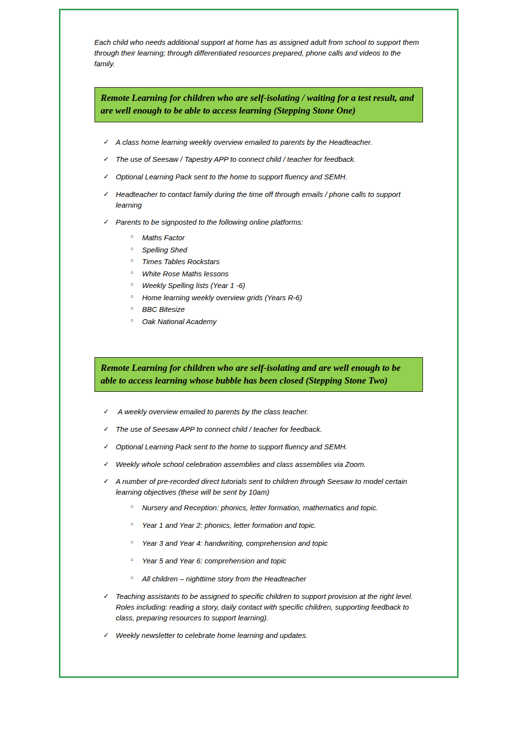Each child who needs additional support at home has as assigned adult from school to support them through their learning; through differentiated resources prepared, phone calls and videos to the family.
Remote Learning for children who are self-isolating / waiting for a test result, and are well enough to be able to access learning (Stepping Stone One)
A class home learning weekly overview emailed to parents by the Headteacher.
The use of Seesaw / Tapestry APP to connect child / teacher for feedback.
Optional Learning Pack sent to the home to support fluency and SEMH.
Headteacher to contact family during the time off through emails / phone calls to support learning
Parents to be signposted to the following online platforms:
Maths Factor
Spelling Shed
Times Tables Rockstars
White Rose Maths lessons
Weekly Spelling lists (Year 1 -6)
Home learning weekly overview grids (Years R-6)
BBC Bitesize
Oak National Academy
Remote Learning for children who are self-isolating and are well enough to be able to access learning whose bubble has been closed (Stepping Stone Two)
A weekly overview emailed to parents by the class teacher.
The use of Seesaw APP to connect child / teacher for feedback.
Optional Learning Pack sent to the home to support fluency and SEMH.
Weekly whole school celebration assemblies and class assemblies via Zoom.
A number of pre-recorded direct tutorials sent to children through Seesaw to model certain learning objectives (these will be sent by 10am)
Nursery and Reception: phonics, letter formation, mathematics and topic.
Year 1 and Year 2: phonics, letter formation and topic.
Year 3 and Year 4: handwriting, comprehension and topic
Year 5 and Year 6: comprehension and topic
All children – nighttime story from the Headteacher
Teaching assistants to be assigned to specific children to support provision at the right level. Roles including: reading a story, daily contact with specific children, supporting feedback to class, preparing resources to support learning).
Weekly newsletter to celebrate home learning and updates.